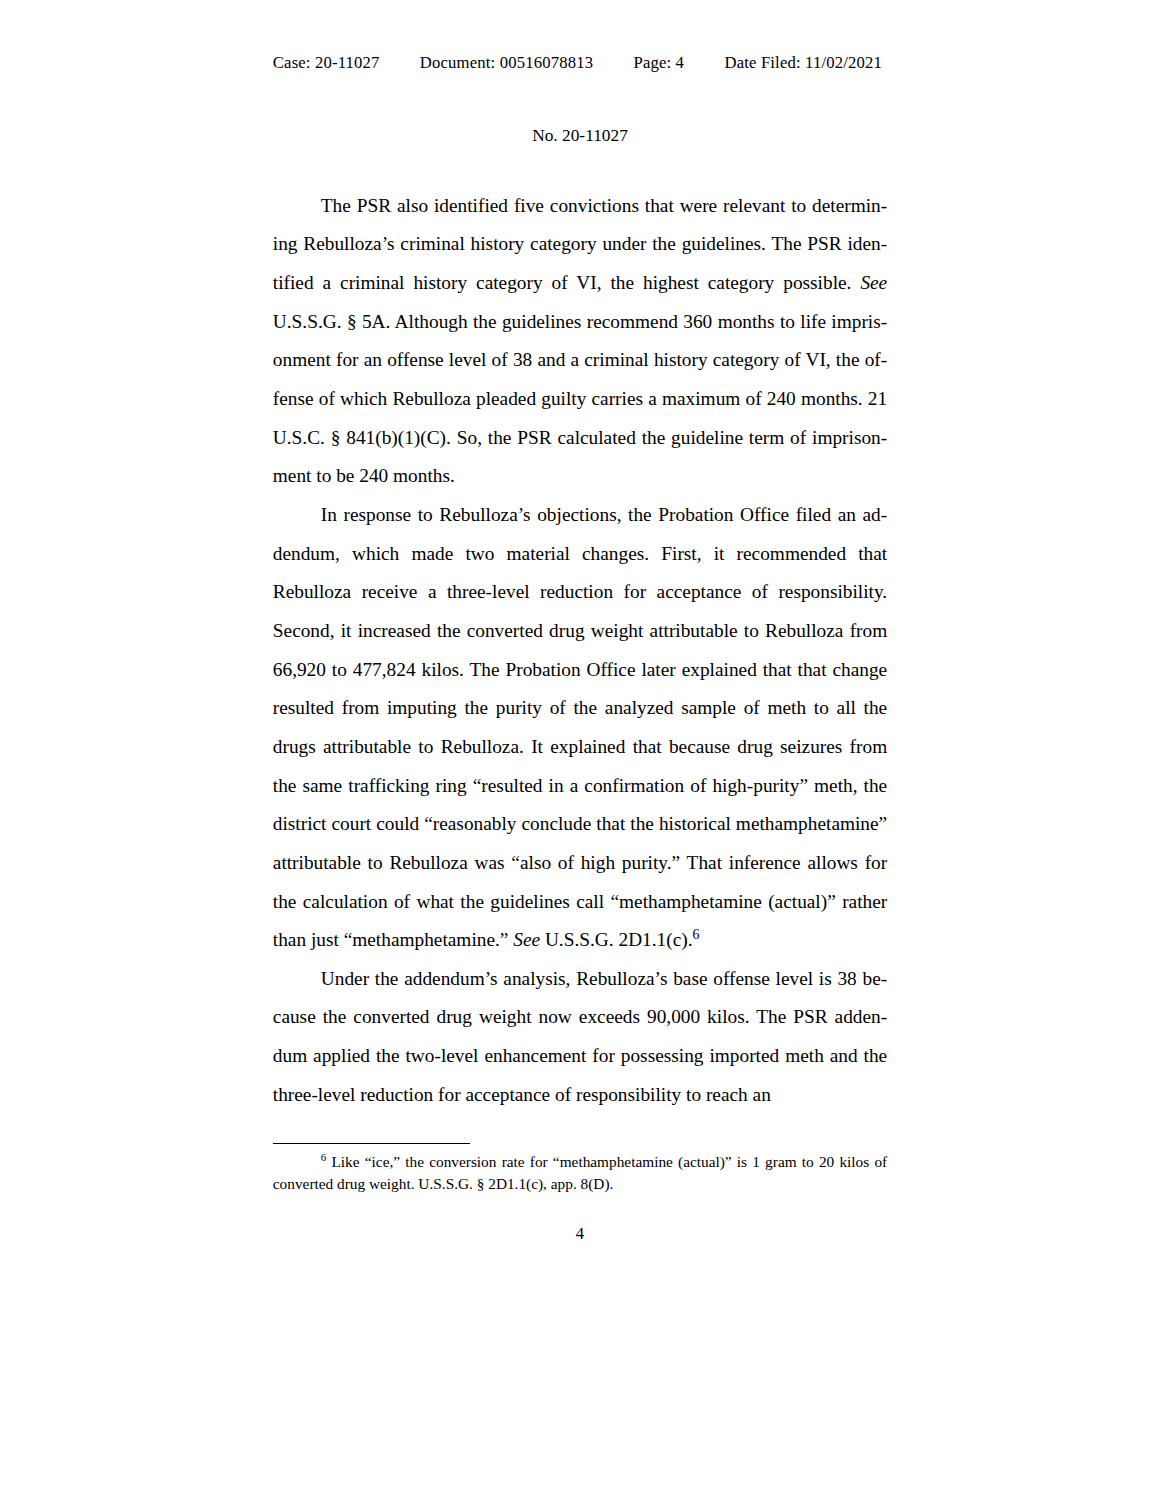Case: 20-11027 Document: 00516078813 Page: 4 Date Filed: 11/02/2021
No. 20-11027
The PSR also identified five convictions that were relevant to determining Rebulloza’s criminal history category under the guidelines. The PSR identified a criminal history category of VI, the highest category possible. See U.S.S.G. § 5A. Although the guidelines recommend 360 months to life imprisonment for an offense level of 38 and a criminal history category of VI, the offense of which Rebulloza pleaded guilty carries a maximum of 240 months. 21 U.S.C. § 841(b)(1)(C). So, the PSR calculated the guideline term of imprisonment to be 240 months.
In response to Rebulloza’s objections, the Probation Office filed an addendum, which made two material changes. First, it recommended that Rebulloza receive a three-level reduction for acceptance of responsibility. Second, it increased the converted drug weight attributable to Rebulloza from 66,920 to 477,824 kilos. The Probation Office later explained that that change resulted from imputing the purity of the analyzed sample of meth to all the drugs attributable to Rebulloza. It explained that because drug seizures from the same trafficking ring “resulted in a confirmation of high-purity” meth, the district court could “reasonably conclude that the historical methamphetamine” attributable to Rebulloza was “also of high purity.” That inference allows for the calculation of what the guidelines call “methamphetamine (actual)” rather than just “methamphetamine.” See U.S.S.G. 2D1.1(c).6
Under the addendum’s analysis, Rebulloza’s base offense level is 38 because the converted drug weight now exceeds 90,000 kilos. The PSR addendum applied the two-level enhancement for possessing imported meth and the three-level reduction for acceptance of responsibility to reach an
6 Like “ice,” the conversion rate for “methamphetamine (actual)” is 1 gram to 20 kilos of converted drug weight. U.S.S.G. § 2D1.1(c), app. 8(D).
4